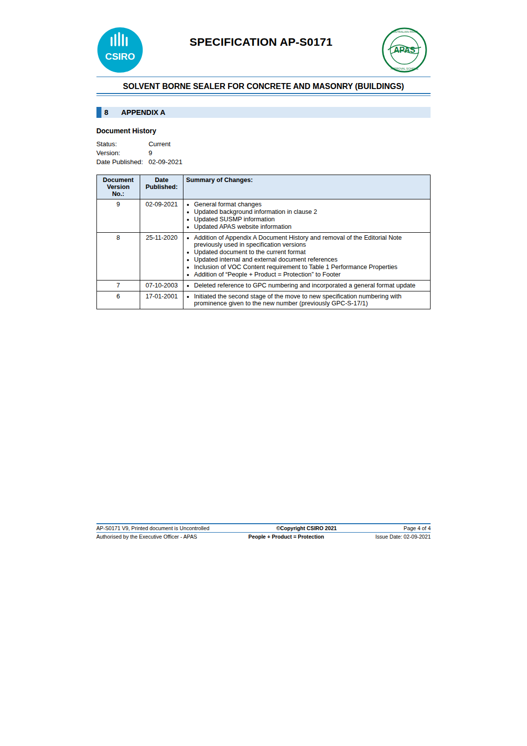CSIRO
SPECIFICATION AP-S0171
APAS AUSTRALIAN PAINT APPROVAL SCHEME
SOLVENT BORNE SEALER FOR CONCRETE AND MASONRY (BUILDINGS)
8 APPENDIX A
Document History
Status: Current
Version: 9
Date Published: 02-09-2021
| Document Version No.: | Date Published: | Summary of Changes: |
| --- | --- | --- |
| 9 | 02-09-2021 | General format changes Updated background information in clause 2 Updated SUSMP information Updated APAS website information |
| 8 | 25-11-2020 | Addition of Appendix A Document History and removal of the Editorial Note previously used in specification versions Updated document to the current format Updated internal and external document references Inclusion of VOC Content requirement to Table 1 Performance Properties Addition of “People + Product = Protection” to Footer |
| 7 | 07-10-2003 | Deleted reference to GPC numbering and incorporated a general format update |
| 6 | 17-01-2001 | Initiated the second stage of the move to new specification numbering with prominence given to the new number (previously GPC-S-17/1) |
AP-S0171 V9, Printed document is Uncontrolled
©Copyright CSIRO 2021
Page 4 of 4
Authorised by the Executive Officer - APAS
People + Product = Protection
Issue Date: 02-09-2021